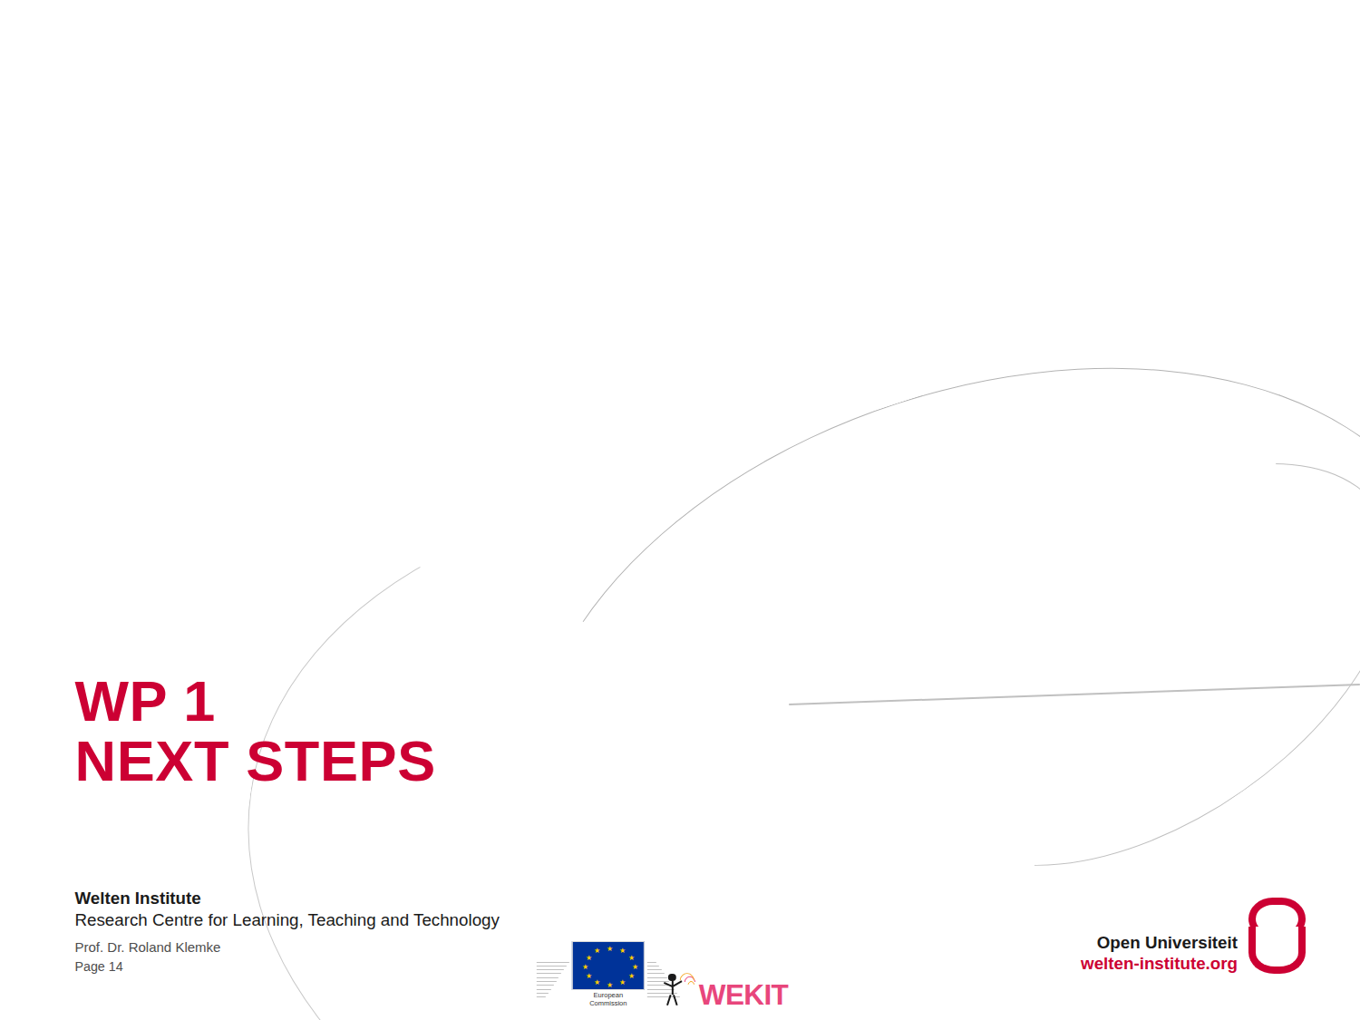WP 1
NEXT STEPS
Welten Institute
Research Centre for Learning, Teaching and Technology
Prof. Dr. Roland Klemke
Page 14
Open Universiteit
welten-institute.org
★ ★ ★ ★ ★ ★ ★ ★ ★ ★ ★ ★
European
Commission
WEKIT